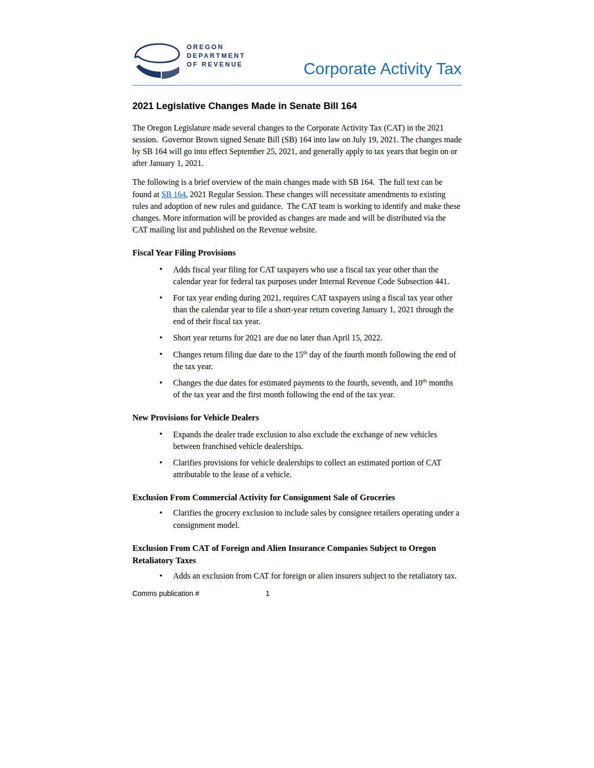OREGON DEPARTMENT OF REVENUE
Corporate Activity Tax
2021 Legislative Changes Made in Senate Bill 164
The Oregon Legislature made several changes to the Corporate Activity Tax (CAT) in the 2021 session. Governor Brown signed Senate Bill (SB) 164 into law on July 19, 2021. The changes made by SB 164 will go into effect September 25, 2021, and generally apply to tax years that begin on or after January 1, 2021.
The following is a brief overview of the main changes made with SB 164. The full text can be found at SB 164, 2021 Regular Session. These changes will necessitate amendments to existing rules and adoption of new rules and guidance. The CAT team is working to identify and make these changes. More information will be provided as changes are made and will be distributed via the CAT mailing list and published on the Revenue website.
Fiscal Year Filing Provisions
Adds fiscal year filing for CAT taxpayers who use a fiscal tax year other than the calendar year for federal tax purposes under Internal Revenue Code Subsection 441.
For tax year ending during 2021, requires CAT taxpayers using a fiscal tax year other than the calendar year to file a short-year return covering January 1, 2021 through the end of their fiscal tax year.
Short year returns for 2021 are due no later than April 15, 2022.
Changes return filing due date to the 15th day of the fourth month following the end of the tax year.
Changes the due dates for estimated payments to the fourth, seventh, and 10th months of the tax year and the first month following the end of the tax year.
New Provisions for Vehicle Dealers
Expands the dealer trade exclusion to also exclude the exchange of new vehicles between franchised vehicle dealerships.
Clarifies provisions for vehicle dealerships to collect an estimated portion of CAT attributable to the lease of a vehicle.
Exclusion From Commercial Activity for Consignment Sale of Groceries
Clarifies the grocery exclusion to include sales by consignee retailers operating under a consignment model.
Exclusion From CAT of Foreign and Alien Insurance Companies Subject to Oregon Retaliatory Taxes
Adds an exclusion from CAT for foreign or alien insurers subject to the retaliatory tax.
Comms publication # 1